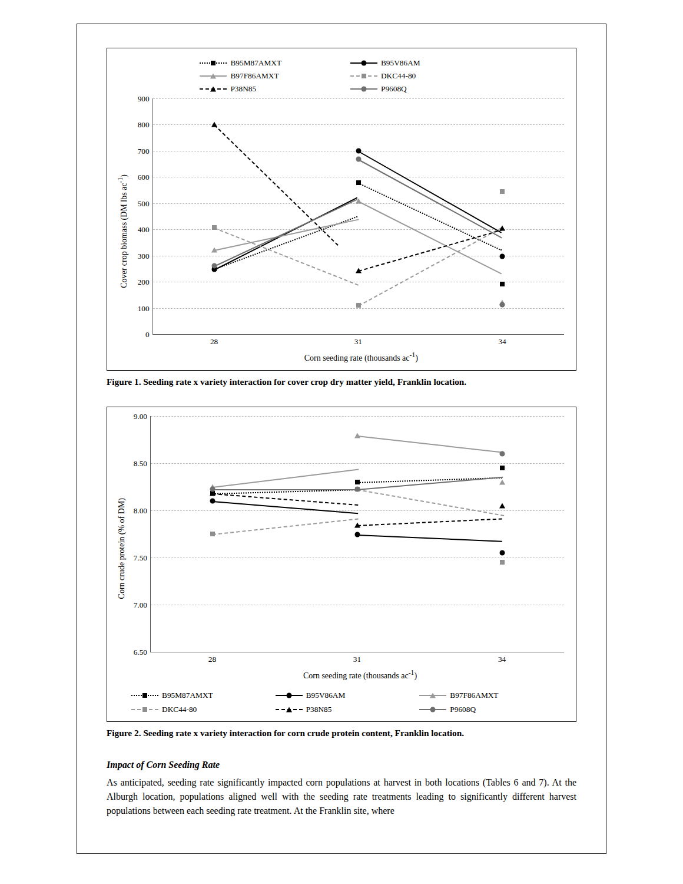B95M87AMXT
B95V86AM
B97F86AMXT
DKC44-80
P38N85
P9608Q
Cover crop biomass (DM lbs ac-1)
900
800
700
600
500
400
300
200
100
0
28 31 34
Corn seeding rate (thousands ac-1)
Figure 1. Seeding rate x variety interaction for cover crop dry matter yield, Franklin location.
Corn crude protein (% of DM)
9.00
8.50
8.00
7.50
7.00
6.50
28 31 34
Corn seeding rate (thousands ac-1)
B95M87AMXT
B95V86AM
B97F86AMXT
DKC44-80
P38N85
P9608Q
Figure 2. Seeding rate x variety interaction for corn crude protein content, Franklin location.
Impact of Corn Seeding Rate
As anticipated, seeding rate significantly impacted corn populations at harvest in both locations (Tables 6 and 7). At the Alburgh location, populations aligned well with the seeding rate treatments leading to significantly different harvest populations between each seeding rate treatment. At the Franklin site, where